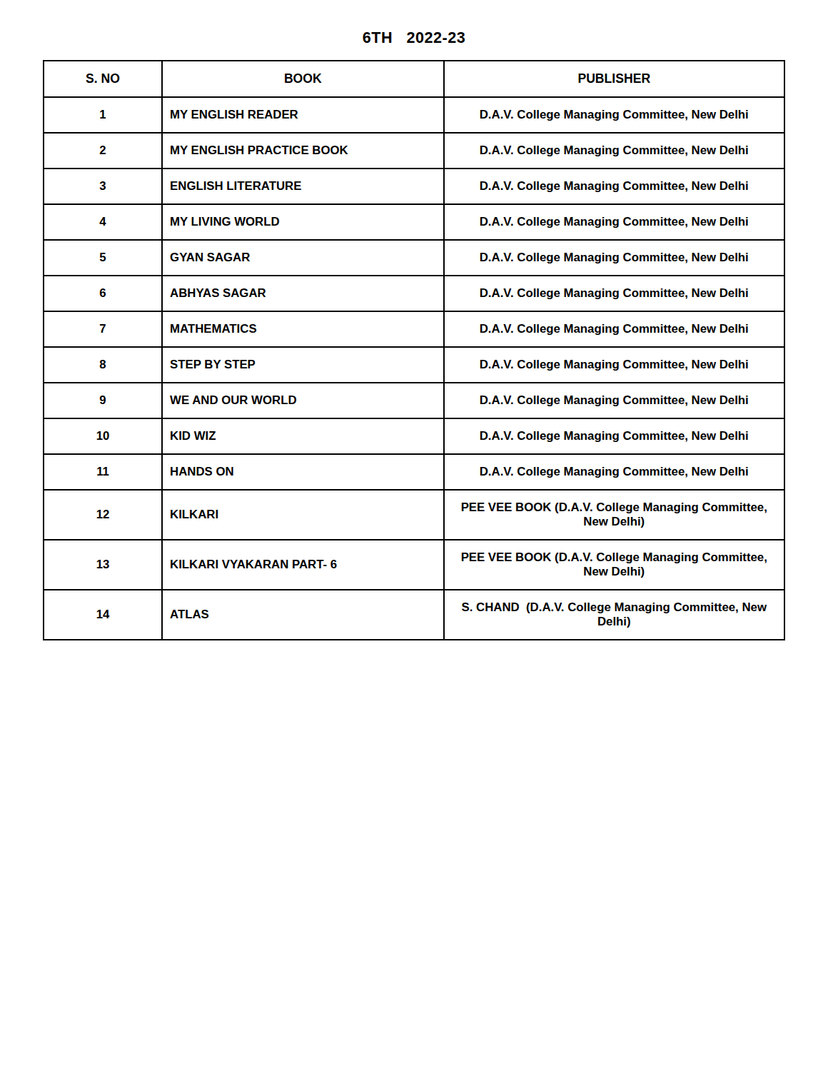6TH 2022-23
| S. NO | BOOK | PUBLISHER |
| --- | --- | --- |
| 1 | MY ENGLISH READER | D.A.V. College Managing Committee, New Delhi |
| 2 | MY ENGLISH PRACTICE BOOK | D.A.V. College Managing Committee, New Delhi |
| 3 | ENGLISH LITERATURE | D.A.V. College Managing Committee, New Delhi |
| 4 | MY LIVING WORLD | D.A.V. College Managing Committee, New Delhi |
| 5 | GYAN SAGAR | D.A.V. College Managing Committee, New Delhi |
| 6 | ABHYAS SAGAR | D.A.V. College Managing Committee, New Delhi |
| 7 | MATHEMATICS | D.A.V. College Managing Committee, New Delhi |
| 8 | STEP BY STEP | D.A.V. College Managing Committee, New Delhi |
| 9 | WE AND OUR WORLD | D.A.V. College Managing Committee, New Delhi |
| 10 | KID WIZ | D.A.V. College Managing Committee, New Delhi |
| 11 | HANDS ON | D.A.V. College Managing Committee, New Delhi |
| 12 | KILKARI | PEE VEE BOOK (D.A.V. College Managing Committee, New Delhi) |
| 13 | KILKARI VYAKARAN PART- 6 | PEE VEE BOOK (D.A.V. College Managing Committee, New Delhi) |
| 14 | ATLAS | S. CHAND (D.A.V. College Managing Committee, New Delhi) |